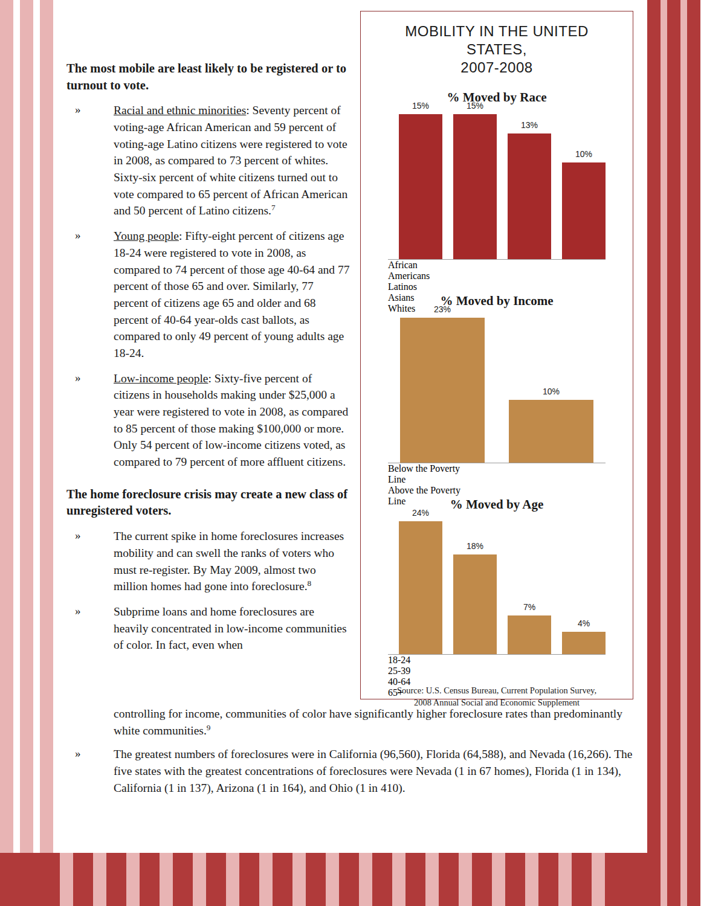The most mobile are least likely to be registered or to turnout to vote.
Racial and ethnic minorities: Seventy percent of voting-age African American and 59 percent of voting-age Latino citizens were registered to vote in 2008, as compared to 73 percent of whites. Sixty-six percent of white citizens turned out to vote compared to 65 percent of African American and 50 percent of Latino citizens.7
Young people: Fifty-eight percent of citizens age 18-24 were registered to vote in 2008, as compared to 74 percent of those age 40-64 and 77 percent of those 65 and over. Similarly, 77 percent of citizens age 65 and older and 68 percent of 40-64 year-olds cast ballots, as compared to only 49 percent of young adults age 18-24.
Low-income people: Sixty-five percent of citizens in households making under $25,000 a year were registered to vote in 2008, as compared to 85 percent of those making $100,000 or more. Only 54 percent of low-income citizens voted, as compared to 79 percent of more affluent citizens.
The home foreclosure crisis may create a new class of unregistered voters.
The current spike in home foreclosures increases mobility and can swell the ranks of voters who must re-register. By May 2009, almost two million homes had gone into foreclosure.8
Subprime loans and home foreclosures are heavily concentrated in low-income communities of color. In fact, even when
MOBILITY IN THE UNITED STATES,
2007-2008
% Moved by Race
15%
15%
13%
10%
African
Americans
Latinos
Asians
Whites
% Moved by Income
23%
10%
Below the Poverty Line
Above the Poverty Line
% Moved by Age
24%
18%
7%
4%
18-24
25-39
40-64
65+
Source: U.S. Census Bureau, Current Population Survey,
2008 Annual Social and Economic Supplement
controlling for income, communities of color have significantly higher foreclosure rates than predominantly white communities.9
The greatest numbers of foreclosures were in California (96,560), Florida (64,588), and Nevada (16,266). The five states with the greatest concentrations of foreclosures were Nevada (1 in 67 homes), Florida (1 in 134), California (1 in 137), Arizona (1 in 164), and Ohio (1 in 410).